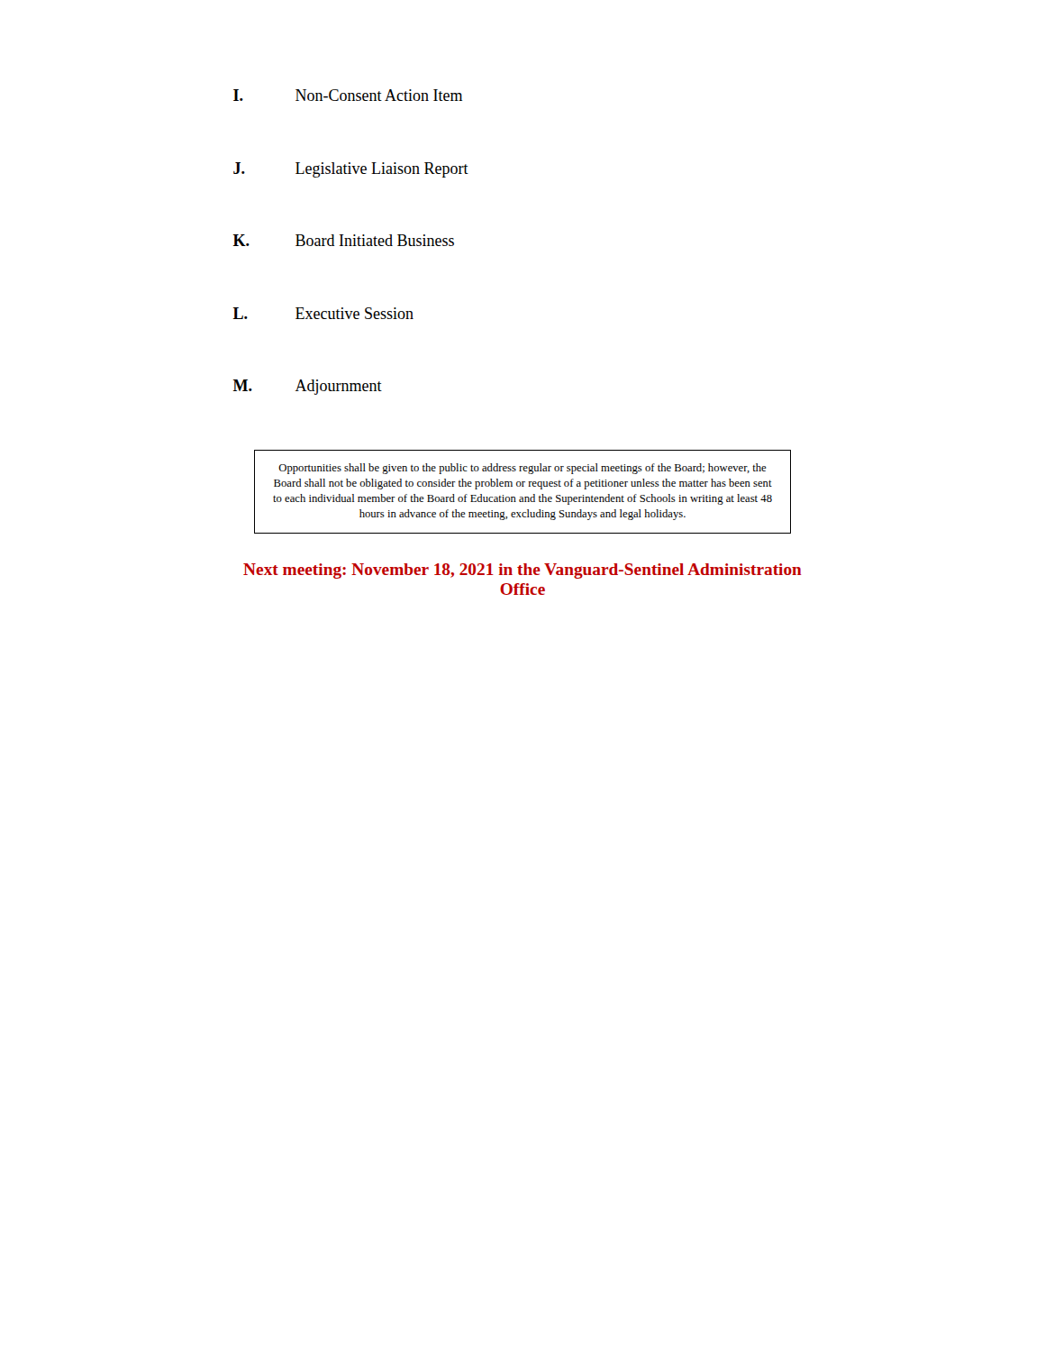I. Non-Consent Action Item
J. Legislative Liaison Report
K. Board Initiated Business
L. Executive Session
M. Adjournment
Opportunities shall be given to the public to address regular or special meetings of the Board; however, the Board shall not be obligated to consider the problem or request of a petitioner unless the matter has been sent to each individual member of the Board of Education and the Superintendent of Schools in writing at least 48 hours in advance of the meeting, excluding Sundays and legal holidays.
Next meeting: November 18, 2021 in the Vanguard-Sentinel Administration Office